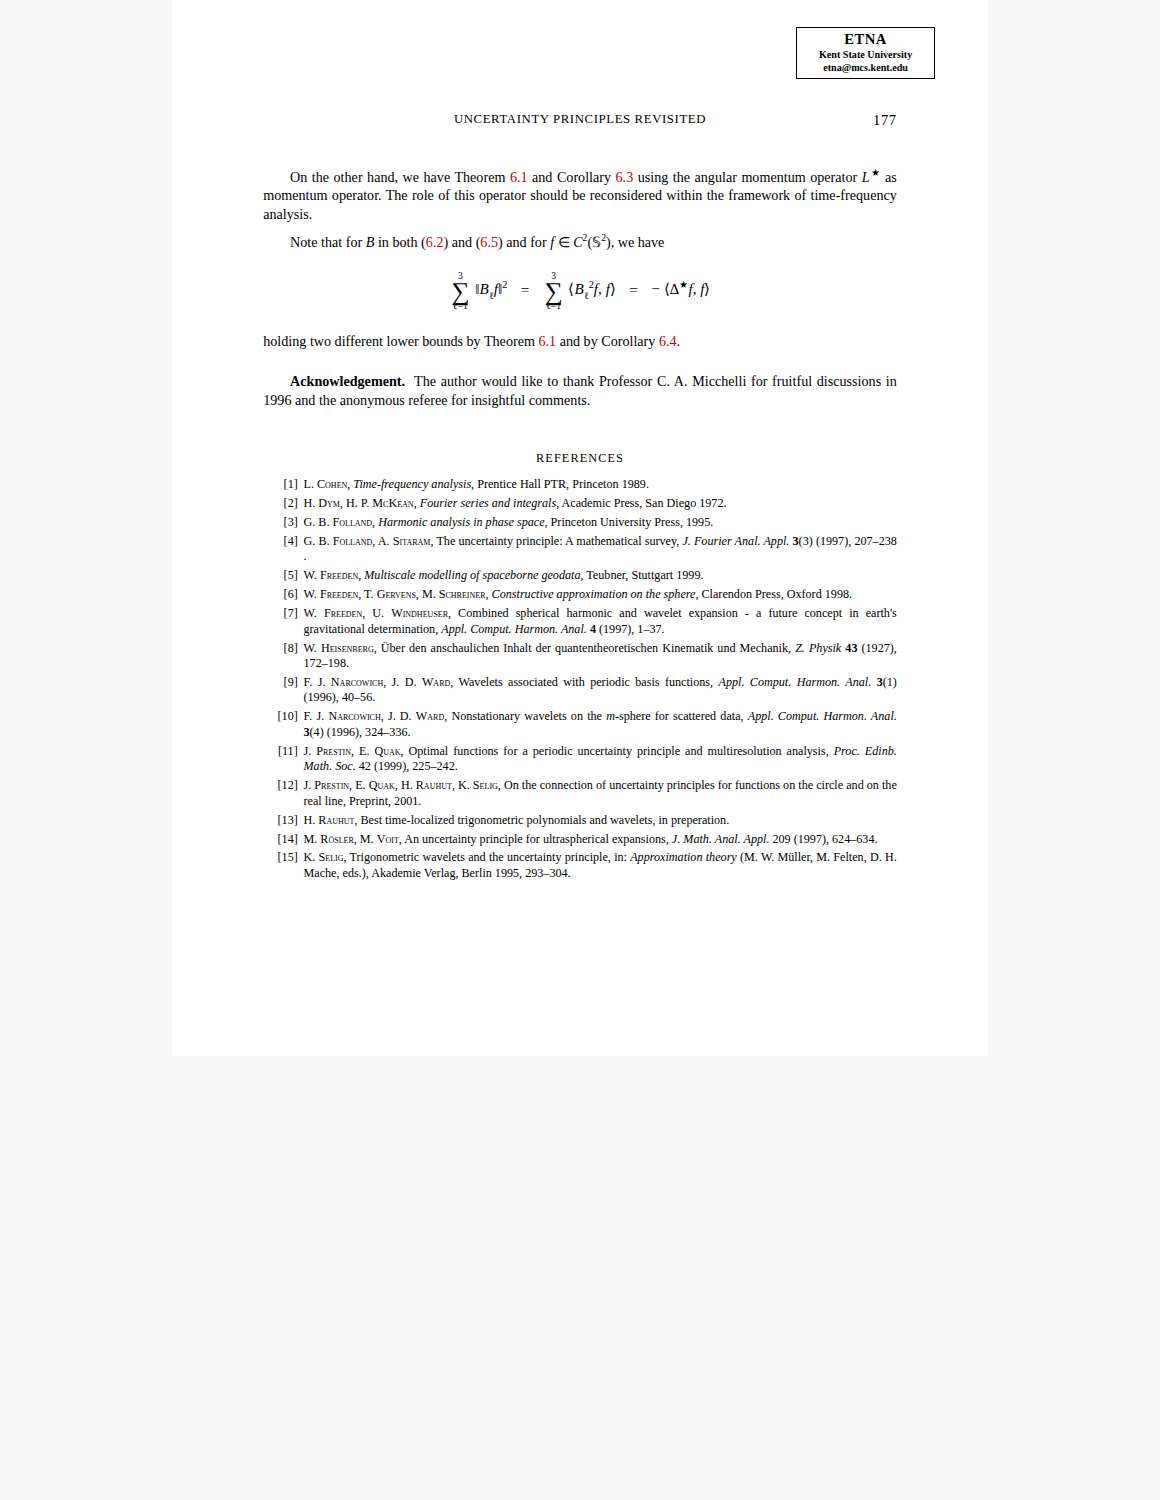ETNA
Kent State University
etna@mcs.kent.edu
Uncertainty principles revisited 177
On the other hand, we have Theorem 6.1 and Corollary 6.3 using the angular momentum operator L★ as momentum operator. The role of this operator should be reconsidered within the framework of time-frequency analysis.
Note that for B in both (6.2) and (6.5) and for f ∈ C2(𝕊2), we have
3∑ℓ=1 ‖Bℓf‖2 = 3∑ℓ=1 ⟨Bℓ2f, f⟩ = − ⟨Δ★f, f⟩
holding two different lower bounds by Theorem 6.1 and by Corollary 6.4.
Acknowledgement. The author would like to thank Professor C. A. Micchelli for fruitful discussions in 1996 and the anonymous referee for insightful comments.
REFERENCES
[1] L. Cohen, Time-frequency analysis, Prentice Hall PTR, Princeton 1989.
[2] H. Dym, H. P. McKean, Fourier series and integrals, Academic Press, San Diego 1972.
[3] G. B. Folland, Harmonic analysis in phase space, Princeton University Press, 1995.
[4] G. B. Folland, A. Sitaram, The uncertainty principle: A mathematical survey, J. Fourier Anal. Appl. 3(3) (1997), 207–238 .
[5] W. Freeden, Multiscale modelling of spaceborne geodata, Teubner, Stuttgart 1999.
[6] W. Freeden, T. Gervens, M. Schreiner, Constructive approximation on the sphere, Clarendon Press, Oxford 1998.
[7] W. Freeden, U. Windheuser, Combined spherical harmonic and wavelet expansion - a future concept in earth's gravitational determination, Appl. Comput. Harmon. Anal. 4 (1997), 1–37.
[8] W. Heisenberg, Über den anschaulichen Inhalt der quantentheoretischen Kinematik und Mechanik, Z. Physik 43 (1927), 172–198.
[9] F. J. Narcowich, J. D. Ward, Wavelets associated with periodic basis functions, Appl. Comput. Harmon. Anal. 3(1) (1996), 40–56.
[10] F. J. Narcowich, J. D. Ward, Nonstationary wavelets on the m-sphere for scattered data, Appl. Comput. Harmon. Anal. 3(4) (1996), 324–336.
[11] J. Prestin, E. Quak, Optimal functions for a periodic uncertainty principle and multiresolution analysis, Proc. Edinb. Math. Soc. 42 (1999), 225–242.
[12] J. Prestin, E. Quak, H. Rauhut, K. Selig, On the connection of uncertainty principles for functions on the circle and on the real line, Preprint, 2001.
[13] H. Rauhut, Best time-localized trigonometric polynomials and wavelets, in preperation.
[14] M. Rösler, M. Voit, An uncertainty principle for ultraspherical expansions, J. Math. Anal. Appl. 209 (1997), 624–634.
[15] K. Selig, Trigonometric wavelets and the uncertainty principle, in: Approximation theory (M. W. Müller, M. Felten, D. H. Mache, eds.), Akademie Verlag, Berlin 1995, 293–304.